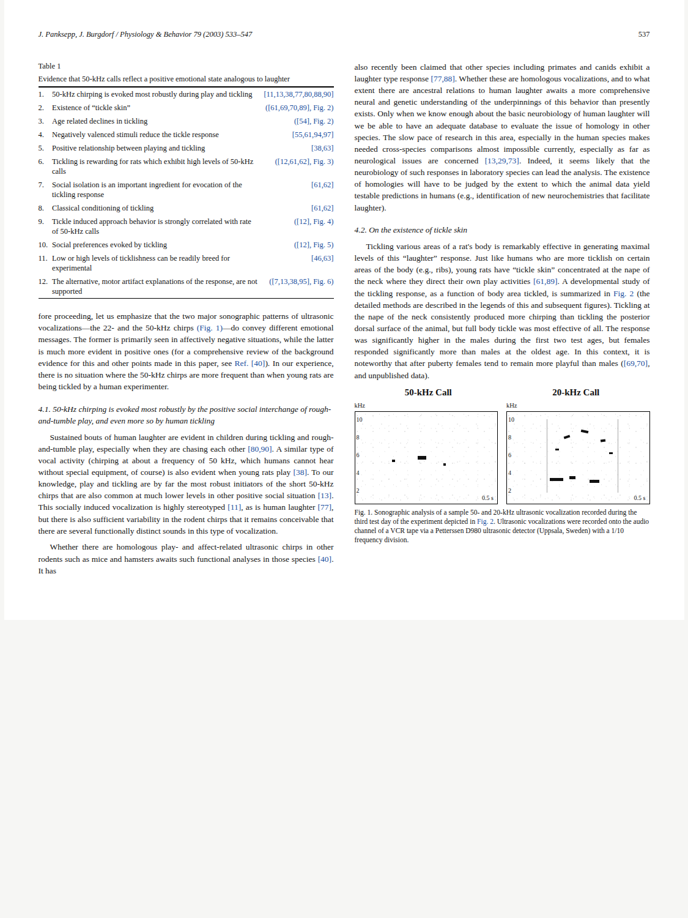J. Panksepp, J. Burgdorf / Physiology & Behavior 79 (2003) 533–547 537
Table 1
Evidence that 50-kHz calls reflect a positive emotional state analogous to laughter
| 1. | 50-kHz chirping is evoked most robustly during play and tickling | [11,13,38,77,80,88,90] |
| 2. | Existence of “tickle skin” | ([61,69,70,89], Fig. 2) |
| 3. | Age related declines in tickling | ([54], Fig. 2) |
| 4. | Negatively valenced stimuli reduce the tickle response | [55,61,94,97] |
| 5. | Positive relationship between playing and tickling | [38,63] |
| 6. | Tickling is rewarding for rats which exhibit high levels of 50-kHz calls | ([12,61,62], Fig. 3) |
| 7. | Social isolation is an important ingredient for evocation of the tickling response | [61,62] |
| 8. | Classical conditioning of tickling | [61,62] |
| 9. | Tickle induced approach behavior is strongly correlated with rate of 50-kHz calls | ([12], Fig. 4) |
| 10. | Social preferences evoked by tickling | ([12], Fig. 5) |
| 11. | Low or high levels of ticklishness can be readily breed for experimental | [46,63] |
| 12. | The alternative, motor artifact explanations of the response, are not supported | ([7,13,38,95], Fig. 6) |
fore proceeding, let us emphasize that the two major sonographic patterns of ultrasonic vocalizations—the 22- and the 50-kHz chirps (Fig. 1)—do convey different emotional messages. The former is primarily seen in affectively negative situations, while the latter is much more evident in positive ones (for a comprehensive review of the background evidence for this and other points made in this paper, see Ref. [40]). In our experience, there is no situation where the 50-kHz chirps are more frequent than when young rats are being tickled by a human experimenter.
4.1. 50-kHz chirping is evoked most robustly by the positive social interchange of rough-and-tumble play, and even more so by human tickling
Sustained bouts of human laughter are evident in children during tickling and rough-and-tumble play, especially when they are chasing each other [80,90]. A similar type of vocal activity (chirping at about a frequency of 50 kHz, which humans cannot hear without special equipment, of course) is also evident when young rats play [38]. To our knowledge, play and tickling are by far the most robust initiators of the short 50-kHz chirps that are also common at much lower levels in other positive social situation [13]. This socially induced vocalization is highly stereotyped [11], as is human laughter [77], but there is also sufficient variability in the rodent chirps that it remains conceivable that there are several functionally distinct sounds in this type of vocalization.
Whether there are homologous play- and affect-related ultrasonic chirps in other rodents such as mice and hamsters awaits such functional analyses in those species [40]. It has
also recently been claimed that other species including primates and canids exhibit a laughter type response [77,88]. Whether these are homologous vocalizations, and to what extent there are ancestral relations to human laughter awaits a more comprehensive neural and genetic understanding of the underpinnings of this behavior than presently exists. Only when we know enough about the basic neurobiology of human laughter will we be able to have an adequate database to evaluate the issue of homology in other species. The slow pace of research in this area, especially in the human species makes needed cross-species comparisons almost impossible currently, especially as far as neurological issues are concerned [13,29,73]. Indeed, it seems likely that the neurobiology of such responses in laboratory species can lead the analysis. The existence of homologies will have to be judged by the extent to which the animal data yield testable predictions in humans (e.g., identification of new neurochemistries that facilitate laughter).
4.2. On the existence of tickle skin
Tickling various areas of a rat's body is remarkably effective in generating maximal levels of this “laughter” response. Just like humans who are more ticklish on certain areas of the body (e.g., ribs), young rats have “tickle skin” concentrated at the nape of the neck where they direct their own play activities [61,89]. A developmental study of the tickling response, as a function of body area tickled, is summarized in Fig. 2 (the detailed methods are described in the legends of this and subsequent figures). Tickling at the nape of the neck consistently produced more chirping than tickling the posterior dorsal surface of the animal, but full body tickle was most effective of all. The response was significantly higher in the males during the first two test ages, but females responded significantly more than males at the oldest age. In this context, it is noteworthy that after puberty females tend to remain more playful than males ([69,70], and unpublished data).
50-kHz Call 20-kHz Call
kHz
108642
0.5 s
kHz
108642
0.5 s
Fig. 1. Sonographic analysis of a sample 50- and 20-kHz ultrasonic vocalization recorded during the third test day of the experiment depicted in Fig. 2. Ultrasonic vocalizations were recorded onto the audio channel of a VCR tape via a Petterssen D980 ultrasonic detector (Uppsala, Sweden) with a 1/10 frequency division.